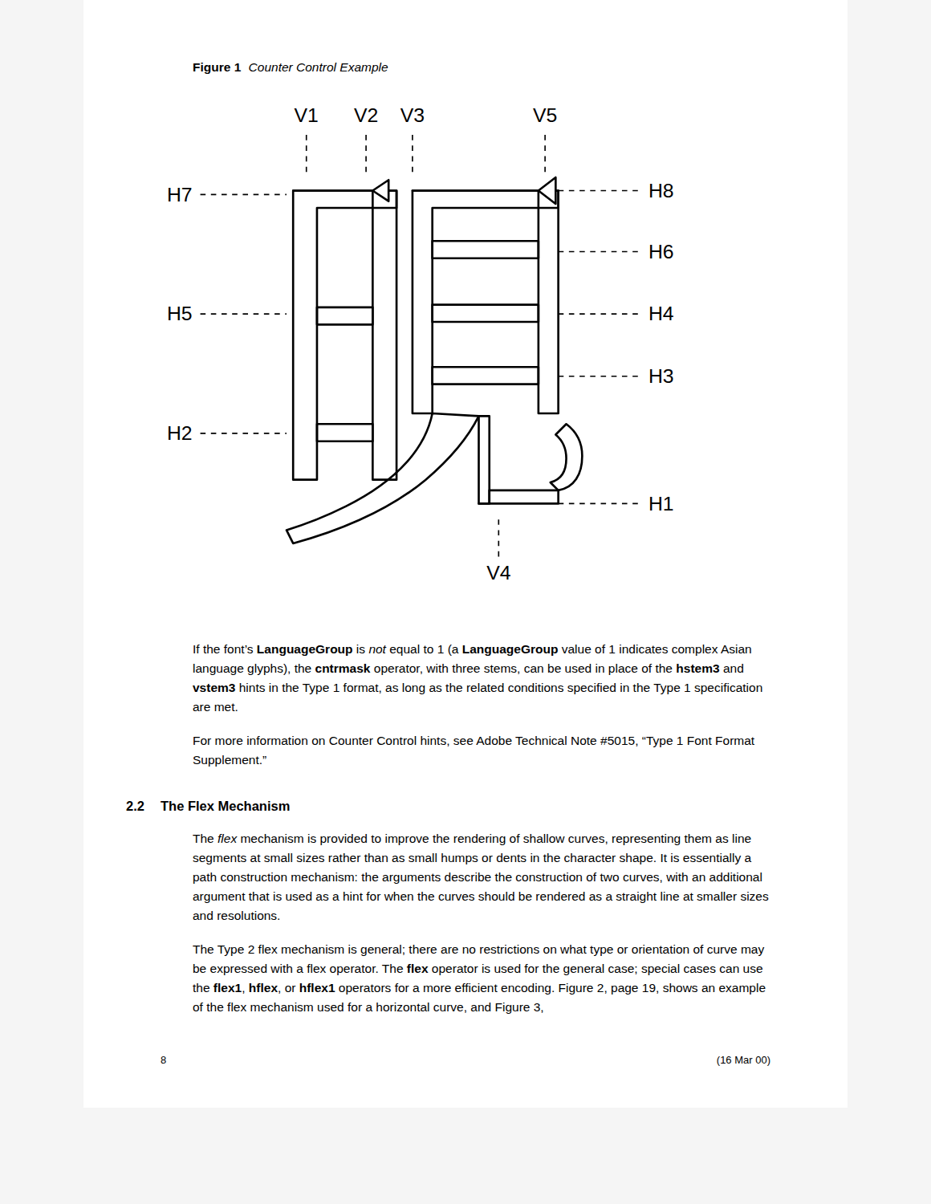Figure 1 Counter Control Example
Counter Control Example An outline of a CJK glyph with dashed guide lines marking horizontal stem hints H1 through H8 and vertical stem hints V1 through V5. V1 V2 V3 V5 V4 H7 H5 H2 H8 H6 H4 H3 H1
If the font’s LanguageGroup is not equal to 1 (a LanguageGroup value of 1 indicates complex Asian language glyphs), the cntrmask operator, with three stems, can be used in place of the hstem3 and vstem3 hints in the Type 1 format, as long as the related conditions specified in the Type 1 specification are met.
For more information on Counter Control hints, see Adobe Technical Note #5015, “Type 1 Font Format Supplement.”
2.2 The Flex Mechanism
The flex mechanism is provided to improve the rendering of shallow curves, representing them as line segments at small sizes rather than as small humps or dents in the character shape. It is essentially a path construction mechanism: the arguments describe the construction of two curves, with an additional argument that is used as a hint for when the curves should be rendered as a straight line at smaller sizes and resolutions.
The Type 2 flex mechanism is general; there are no restrictions on what type or orientation of curve may be expressed with a flex operator. The flex operator is used for the general case; special cases can use the flex1, hflex, or hflex1 operators for a more efficient encoding. Figure 2, page 19, shows an example of the flex mechanism used for a horizontal curve, and Figure 3,
8 (16 Mar 00)